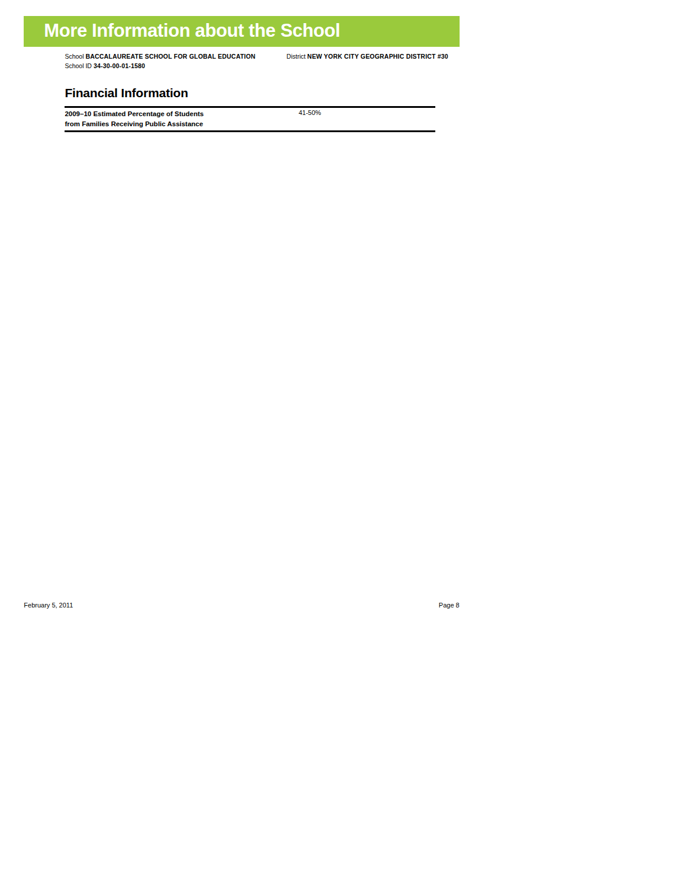More Information about the School
School BACCALAUREATE SCHOOL FOR GLOBAL EDUCATION District NEW YORK CITY GEOGRAPHIC DISTRICT #30
School ID 34-30-00-01-1580
Financial Information
| 2009–10 Estimated Percentage of Students from Families Receiving Public Assistance | 41-50% |
February 5, 2011 Page 8